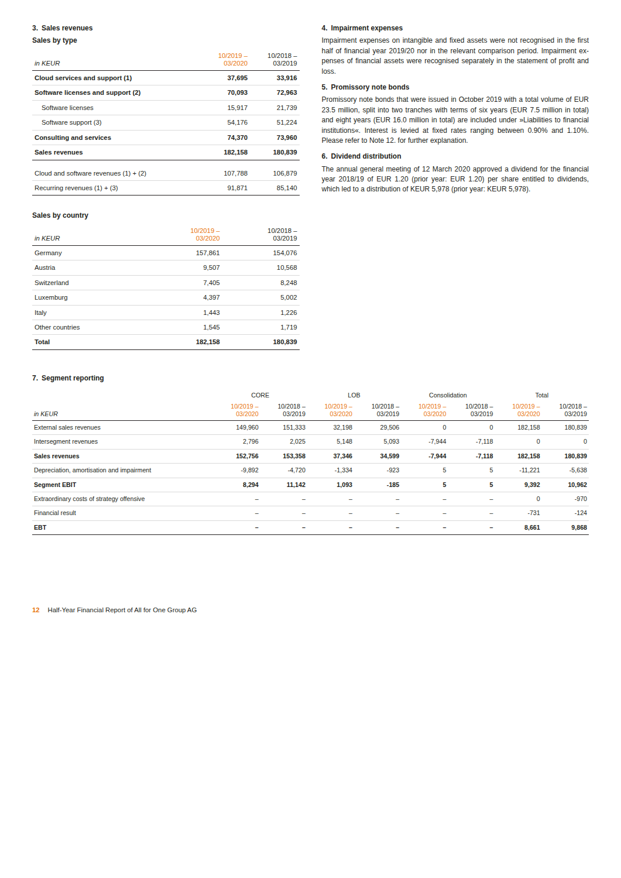3. Sales revenues
Sales by type
| in KEUR | 10/2019 – 03/2020 | 10/2018 – 03/2019 |
| --- | --- | --- |
| Cloud services and support (1) | 37,695 | 33,916 |
| Software licenses and support (2) | 70,093 | 72,963 |
| Software licenses | 15,917 | 21,739 |
| Software support (3) | 54,176 | 51,224 |
| Consulting and services | 74,370 | 73,960 |
| Sales revenues | 182,158 | 180,839 |
| Cloud and software revenues (1) + (2) | 107,788 | 106,879 |
| Recurring revenues (1) + (3) | 91,871 | 85,140 |
Sales by country
| in KEUR | 10/2019 – 03/2020 | 10/2018 – 03/2019 |
| --- | --- | --- |
| Germany | 157,861 | 154,076 |
| Austria | 9,507 | 10,568 |
| Switzerland | 7,405 | 8,248 |
| Luxemburg | 4,397 | 5,002 |
| Italy | 1,443 | 1,226 |
| Other countries | 1,545 | 1,719 |
| Total | 182,158 | 180,839 |
4. Impairment expenses
Impairment expenses on intangible and fixed assets were not recognised in the first half of financial year 2019/20 nor in the relevant comparison period. Impairment expenses of financial assets were recognised separately in the statement of profit and loss.
5. Promissory note bonds
Promissory note bonds that were issued in October 2019 with a total volume of EUR 23.5 million, split into two tranches with terms of six years (EUR 7.5 million in total) and eight years (EUR 16.0 million in total) are included under »Liabilities to financial institutions«. Interest is levied at fixed rates ranging between 0.90% and 1.10%. Please refer to Note 12. for further explanation.
6. Dividend distribution
The annual general meeting of 12 March 2020 approved a dividend for the financial year 2018/19 of EUR 1.20 (prior year: EUR 1.20) per share entitled to dividends, which led to a distribution of KEUR 5,978 (prior year: KEUR 5,978).
7. Segment reporting
| | CORE | LOB | Consolidation | Total |
| --- | --- | --- | --- | --- |
| in KEUR | 10/2019 – 03/2020 | 10/2018 – 03/2019 | 10/2019 – 03/2020 | 10/2018 – 03/2019 | 10/2019 – 03/2020 | 10/2018 – 03/2019 | 10/2019 – 03/2020 | 10/2018 – 03/2019 |
| External sales revenues | 149,960 | 151,333 | 32,198 | 29,506 | 0 | 0 | 182,158 | 180,839 |
| Intersegment revenues | 2,796 | 2,025 | 5,148 | 5,093 | -7,944 | -7,118 | 0 | 0 |
| Sales revenues | 152,756 | 153,358 | 37,346 | 34,599 | -7,944 | -7,118 | 182,158 | 180,839 |
| Depreciation, amortisation and impairment | -9,892 | -4,720 | -1,334 | -923 | 5 | 5 | -11,221 | -5,638 |
| Segment EBIT | 8,294 | 11,142 | 1,093 | -185 | 5 | 5 | 9,392 | 10,962 |
| Extraordinary costs of strategy offensive | – | – | – | – | – | – | 0 | -970 |
| Financial result | – | – | – | – | – | – | -731 | -124 |
| EBT | – | – | – | – | – | – | 8,661 | 9,868 |
12 Half-Year Financial Report of All for One Group AG